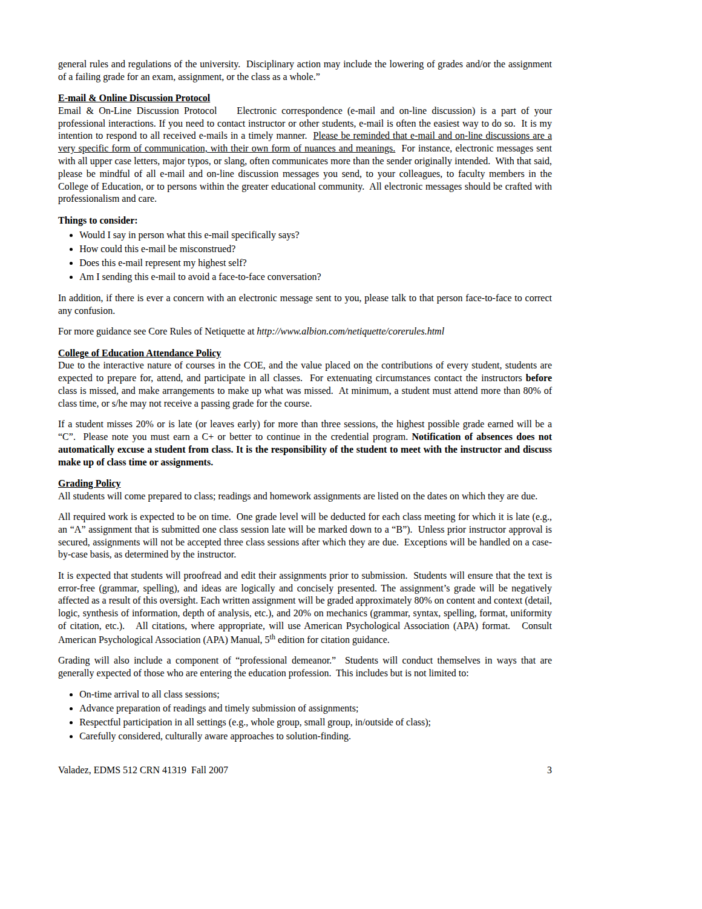general rules and regulations of the university. Disciplinary action may include the lowering of grades and/or the assignment of a failing grade for an exam, assignment, or the class as a whole.”
E-mail & Online Discussion Protocol
Email & On-Line Discussion Protocol Electronic correspondence (e-mail and on-line discussion) is a part of your professional interactions. If you need to contact instructor or other students, e-mail is often the easiest way to do so. It is my intention to respond to all received e-mails in a timely manner. Please be reminded that e-mail and on-line discussions are a very specific form of communication, with their own form of nuances and meanings. For instance, electronic messages sent with all upper case letters, major typos, or slang, often communicates more than the sender originally intended. With that said, please be mindful of all e-mail and on-line discussion messages you send, to your colleagues, to faculty members in the College of Education, or to persons within the greater educational community. All electronic messages should be crafted with professionalism and care.
Things to consider:
Would I say in person what this e-mail specifically says?
How could this e-mail be misconstrued?
Does this e-mail represent my highest self?
Am I sending this e-mail to avoid a face-to-face conversation?
In addition, if there is ever a concern with an electronic message sent to you, please talk to that person face-to-face to correct any confusion.
For more guidance see Core Rules of Netiquette at http://www.albion.com/netiquette/corerules.html
College of Education Attendance Policy
Due to the interactive nature of courses in the COE, and the value placed on the contributions of every student, students are expected to prepare for, attend, and participate in all classes. For extenuating circumstances contact the instructors before class is missed, and make arrangements to make up what was missed. At minimum, a student must attend more than 80% of class time, or s/he may not receive a passing grade for the course.
If a student misses 20% or is late (or leaves early) for more than three sessions, the highest possible grade earned will be a “C”. Please note you must earn a C+ or better to continue in the credential program. Notification of absences does not automatically excuse a student from class. It is the responsibility of the student to meet with the instructor and discuss make up of class time or assignments.
Grading Policy
All students will come prepared to class; readings and homework assignments are listed on the dates on which they are due.
All required work is expected to be on time. One grade level will be deducted for each class meeting for which it is late (e.g., an “A” assignment that is submitted one class session late will be marked down to a “B”). Unless prior instructor approval is secured, assignments will not be accepted three class sessions after which they are due. Exceptions will be handled on a case-by-case basis, as determined by the instructor.
It is expected that students will proofread and edit their assignments prior to submission. Students will ensure that the text is error-free (grammar, spelling), and ideas are logically and concisely presented. The assignment’s grade will be negatively affected as a result of this oversight. Each written assignment will be graded approximately 80% on content and context (detail, logic, synthesis of information, depth of analysis, etc.), and 20% on mechanics (grammar, syntax, spelling, format, uniformity of citation, etc.). All citations, where appropriate, will use American Psychological Association (APA) format. Consult American Psychological Association (APA) Manual, 5th edition for citation guidance.
Grading will also include a component of “professional demeanor.” Students will conduct themselves in ways that are generally expected of those who are entering the education profession. This includes but is not limited to:
On-time arrival to all class sessions;
Advance preparation of readings and timely submission of assignments;
Respectful participation in all settings (e.g., whole group, small group, in/outside of class);
Carefully considered, culturally aware approaches to solution-finding.
Valadez, EDMS 512 CRN 41319 Fall 2007 3